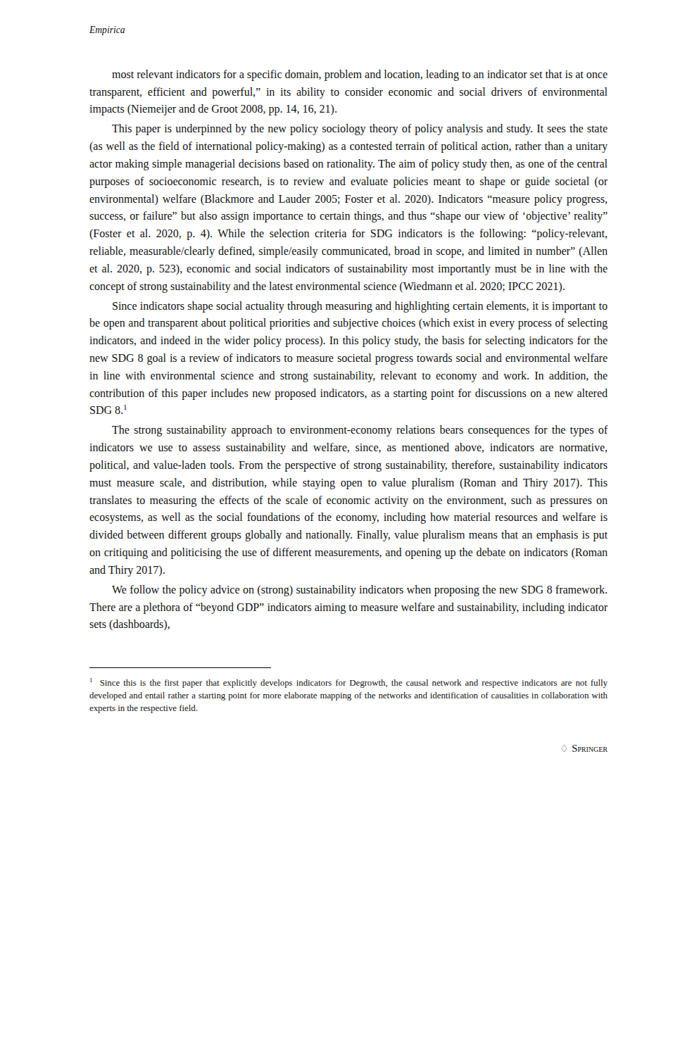Empirica
most relevant indicators for a specific domain, problem and location, leading to an indicator set that is at once transparent, efficient and powerful,” in its ability to consider economic and social drivers of environmental impacts (Niemeijer and de Groot 2008, pp. 14, 16, 21).
This paper is underpinned by the new policy sociology theory of policy analysis and study. It sees the state (as well as the field of international policy-making) as a contested terrain of political action, rather than a unitary actor making simple managerial decisions based on rationality. The aim of policy study then, as one of the central purposes of socioeconomic research, is to review and evaluate policies meant to shape or guide societal (or environmental) welfare (Blackmore and Lauder 2005; Foster et al. 2020). Indicators “measure policy progress, success, or failure” but also assign importance to certain things, and thus “shape our view of ‘objective’ reality” (Foster et al. 2020, p. 4). While the selection criteria for SDG indicators is the following: “policy-relevant, reliable, measurable/clearly defined, simple/easily communicated, broad in scope, and limited in number” (Allen et al. 2020, p. 523), economic and social indicators of sustainability most importantly must be in line with the concept of strong sustainability and the latest environmental science (Wiedmann et al. 2020; IPCC 2021).
Since indicators shape social actuality through measuring and highlighting certain elements, it is important to be open and transparent about political priorities and subjective choices (which exist in every process of selecting indicators, and indeed in the wider policy process). In this policy study, the basis for selecting indicators for the new SDG 8 goal is a review of indicators to measure societal progress towards social and environmental welfare in line with environmental science and strong sustainability, relevant to economy and work. In addition, the contribution of this paper includes new proposed indicators, as a starting point for discussions on a new altered SDG 8.1
The strong sustainability approach to environment-economy relations bears consequences for the types of indicators we use to assess sustainability and welfare, since, as mentioned above, indicators are normative, political, and value-laden tools. From the perspective of strong sustainability, therefore, sustainability indicators must measure scale, and distribution, while staying open to value pluralism (Roman and Thiry 2017). This translates to measuring the effects of the scale of economic activity on the environment, such as pressures on ecosystems, as well as the social foundations of the economy, including how material resources and welfare is divided between different groups globally and nationally. Finally, value pluralism means that an emphasis is put on critiquing and politicising the use of different measurements, and opening up the debate on indicators (Roman and Thiry 2017).
We follow the policy advice on (strong) sustainability indicators when proposing the new SDG 8 framework. There are a plethora of “beyond GDP” indicators aiming to measure welfare and sustainability, including indicator sets (dashboards),
1 Since this is the first paper that explicitly develops indicators for Degrowth, the causal network and respective indicators are not fully developed and entail rather a starting point for more elaborate mapping of the networks and identification of causalities in collaboration with experts in the respective field.
♢Springer